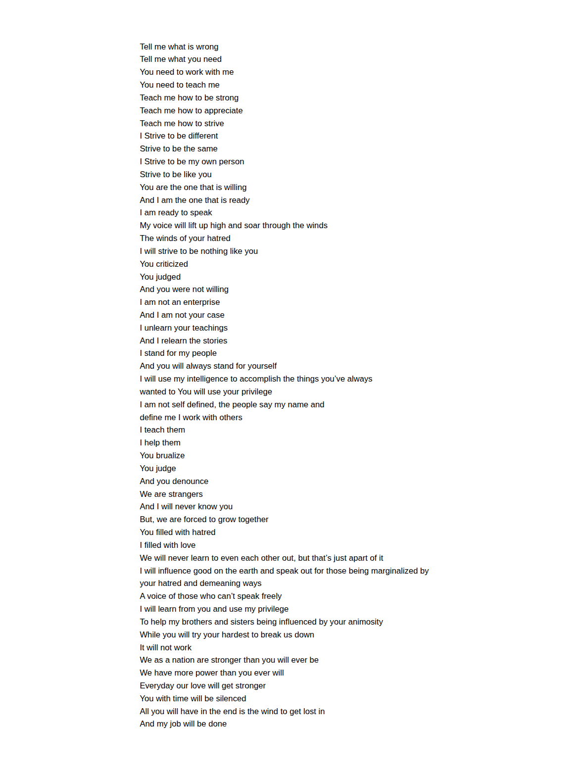Tell me what is wrong
Tell me what you need
You need to work with me
You need to teach me
Teach me how to be strong
Teach me how to appreciate
Teach me how to strive
I Strive to be different
Strive to be the same
I Strive to be my own person
Strive to be like you
You are the one that is willing
And I am the one that is ready
I am ready to speak
My voice will lift up high and soar through the winds
The winds of your hatred
I will strive to be nothing like you
You criticized
You judged
And you were not willing
I am not an enterprise
And I am not your case
I unlearn your teachings
And I relearn the stories
I stand for my people
And you will always stand for yourself
I will use my intelligence to accomplish the things you’ve always
wanted to You will use your privilege
I am not self defined, the people say my name and
define me I work with others
I teach them
I help them
You brualize
You judge
And you denounce
We are strangers
And I will never know you
But, we are forced to grow together
You filled with hatred
I filled with love
We will never learn to even each other out, but that’s just apart of it
I will influence good on the earth and speak out for those being marginalized by your hatred and demeaning ways
A voice of those who can’t speak freely
I will learn from you and use my privilege
To help my brothers and sisters being influenced by your animosity
While you will try your hardest to break us down
It will not work
We as a nation are stronger than you will ever be
We have more power than you ever will
Everyday our love will get stronger
You with time will be silenced
All you will have in the end is the wind to get lost in
And my job will be done